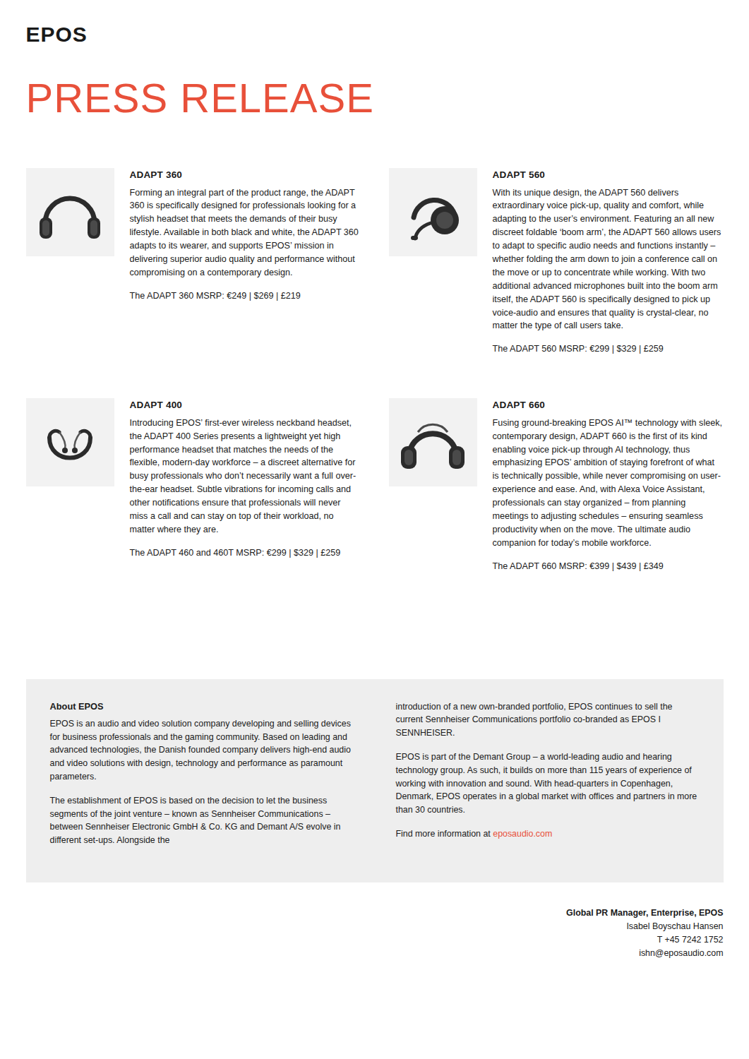EPOS
PRESS RELEASE
ADAPT 360
Forming an integral part of the product range, the ADAPT 360 is specifically designed for professionals looking for a stylish headset that meets the demands of their busy lifestyle. Available in both black and white, the ADAPT 360 adapts to its wearer, and supports EPOS’ mission in delivering superior audio quality and performance without compromising on a contemporary design.
The ADAPT 360 MSRP: €249 | $269 | £219
ADAPT 560
With its unique design, the ADAPT 560 delivers extraordinary voice pick-up, quality and comfort, while adapting to the user’s environment. Featuring an all new discreet foldable ‘boom arm’, the ADAPT 560 allows users to adapt to specific audio needs and functions instantly – whether folding the arm down to join a conference call on the move or up to concentrate while working. With two additional advanced microphones built into the boom arm itself, the ADAPT 560 is specifically designed to pick up voice-audio and ensures that quality is crystal-clear, no matter the type of call users take.
The ADAPT 560 MSRP: €299 | $329 | £259
ADAPT 400
Introducing EPOS’ first-ever wireless neckband headset, the ADAPT 400 Series presents a lightweight yet high performance headset that matches the needs of the flexible, modern-day workforce – a discreet alternative for busy professionals who don’t necessarily want a full over-the-ear headset. Subtle vibrations for incoming calls and other notifications ensure that professionals will never miss a call and can stay on top of their workload, no matter where they are.
The ADAPT 460 and 460T MSRP: €299 | $329 | £259
ADAPT 660
Fusing ground-breaking EPOS AI™ technology with sleek, contemporary design, ADAPT 660 is the first of its kind enabling voice pick-up through AI technology, thus emphasizing EPOS’ ambition of staying forefront of what is technically possible, while never compromising on user-experience and ease. And, with Alexa Voice Assistant, professionals can stay organized – from planning meetings to adjusting schedules – ensuring seamless productivity when on the move. The ultimate audio companion for today’s mobile workforce.
The ADAPT 660 MSRP: €399 | $439 | £349
About EPOS
EPOS is an audio and video solution company developing and selling devices for business professionals and the gaming community. Based on leading and advanced technologies, the Danish founded company delivers high-end audio and video solutions with design, technology and performance as paramount parameters.
The establishment of EPOS is based on the decision to let the business segments of the joint venture – known as Sennheiser Communications – between Sennheiser Electronic GmbH & Co. KG and Demant A/S evolve in different set-ups. Alongside the
introduction of a new own-branded portfolio, EPOS continues to sell the current Sennheiser Communications portfolio co-branded as EPOS I SENNHEISER.
EPOS is part of the Demant Group – a world-leading audio and hearing technology group. As such, it builds on more than 115 years of experience of working with innovation and sound. With head-quarters in Copenhagen, Denmark, EPOS operates in a global market with offices and partners in more than 30 countries.
Find more information at eposaudio.com
Global PR Manager, Enterprise, EPOS
Isabel Boyschau Hansen
T +45 7242 1752
ishn@eposaudio.com